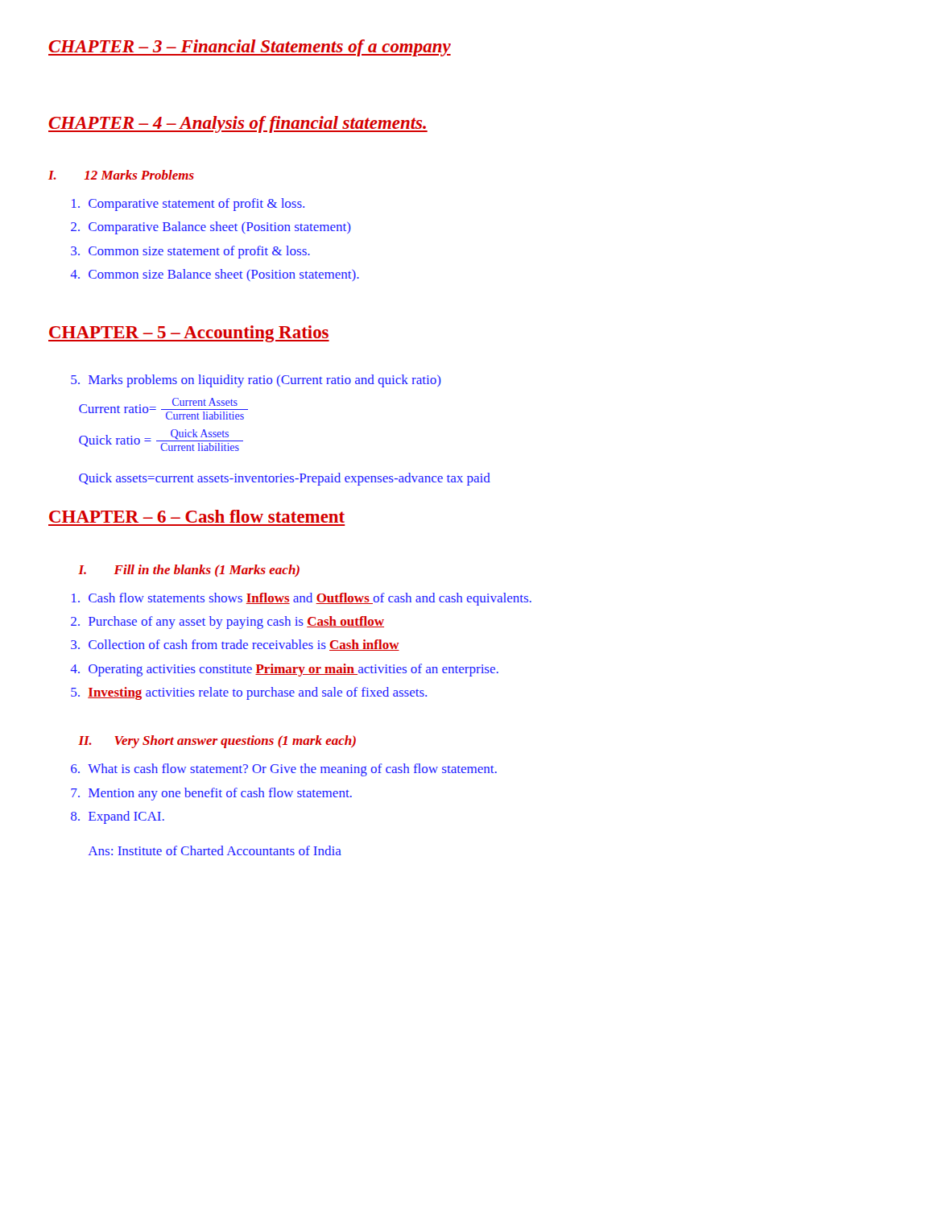CHAPTER – 3 – Financial Statements of a company
CHAPTER – 4 – Analysis of financial statements.
I. 12 Marks Problems
Comparative statement of profit & loss.
Comparative Balance sheet (Position statement)
Common size statement of profit & loss.
Common size Balance sheet (Position statement).
CHAPTER – 5 – Accounting Ratios
Marks problems on liquidity ratio (Current ratio and quick ratio)
Current ratio= Current Assets Current liabilities
Quick ratio = Quick Assets Current liabilities
Quick assets=current assets-inventories-Prepaid expenses-advance tax paid
CHAPTER – 6 – Cash flow statement
I. Fill in the blanks (1 Marks each)
Cash flow statements shows Inflows and Outflows of cash and cash equivalents.
Purchase of any asset by paying cash is Cash outflow
Collection of cash from trade receivables is Cash inflow
Operating activities constitute Primary or main activities of an enterprise.
Investing activities relate to purchase and sale of fixed assets.
II. Very Short answer questions (1 mark each)
What is cash flow statement? Or Give the meaning of cash flow statement.
Mention any one benefit of cash flow statement.
Expand ICAI.
Ans: Institute of Charted Accountants of India